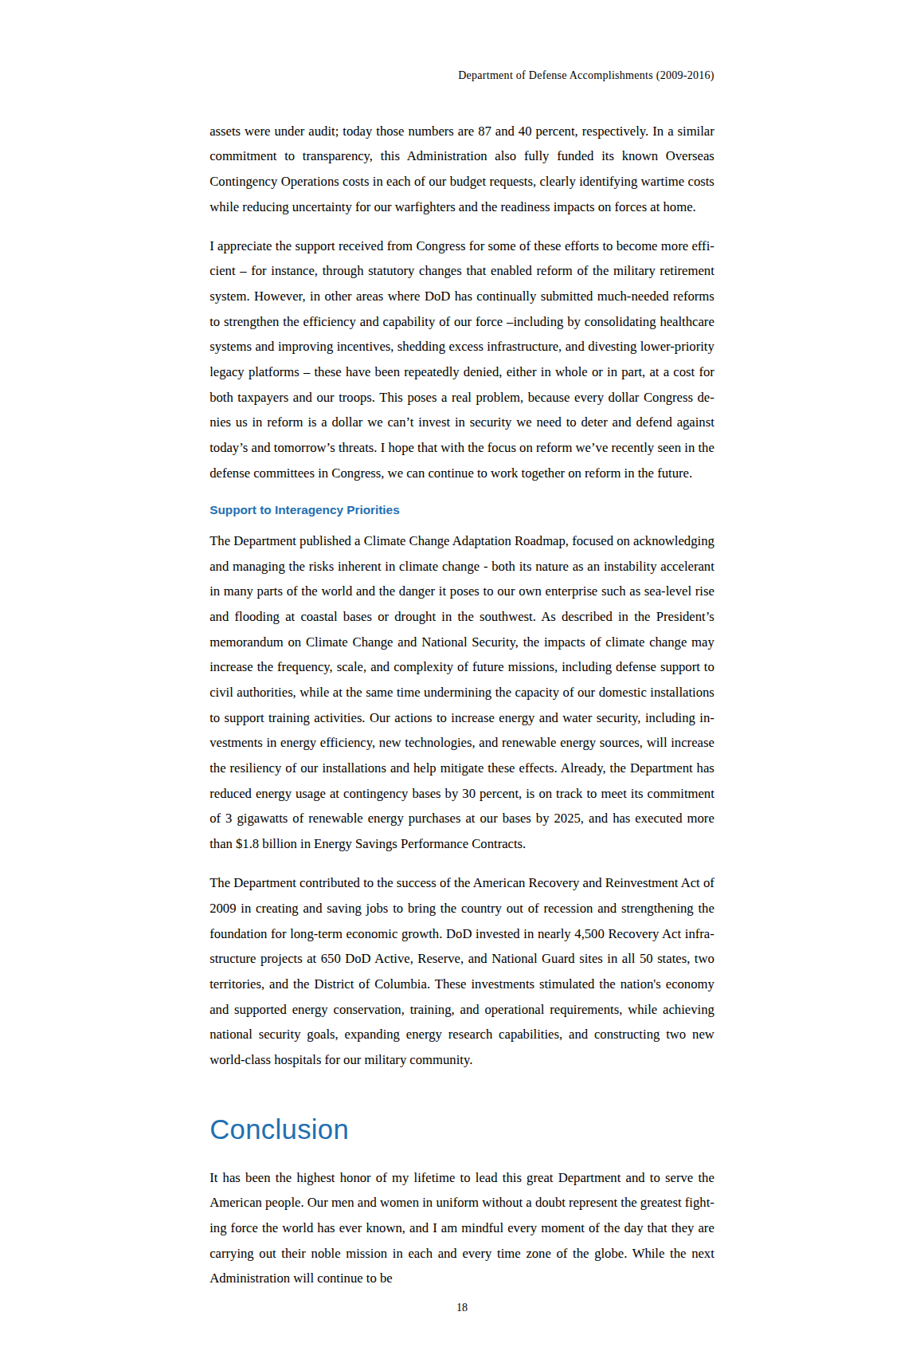Department of Defense Accomplishments (2009-2016)
assets were under audit; today those numbers are 87 and 40 percent, respectively. In a similar commitment to transparency, this Administration also fully funded its known Overseas Contingency Operations costs in each of our budget requests, clearly identifying wartime costs while reducing uncertainty for our warfighters and the readiness impacts on forces at home.
I appreciate the support received from Congress for some of these efforts to become more efficient – for instance, through statutory changes that enabled reform of the military retirement system. However, in other areas where DoD has continually submitted much-needed reforms to strengthen the efficiency and capability of our force –including by consolidating healthcare systems and improving incentives, shedding excess infrastructure, and divesting lower-priority legacy platforms – these have been repeatedly denied, either in whole or in part, at a cost for both taxpayers and our troops. This poses a real problem, because every dollar Congress denies us in reform is a dollar we can’t invest in security we need to deter and defend against today’s and tomorrow’s threats. I hope that with the focus on reform we’ve recently seen in the defense committees in Congress, we can continue to work together on reform in the future.
Support to Interagency Priorities
The Department published a Climate Change Adaptation Roadmap, focused on acknowledging and managing the risks inherent in climate change - both its nature as an instability accelerant in many parts of the world and the danger it poses to our own enterprise such as sea-level rise and flooding at coastal bases or drought in the southwest. As described in the President’s memorandum on Climate Change and National Security, the impacts of climate change may increase the frequency, scale, and complexity of future missions, including defense support to civil authorities, while at the same time undermining the capacity of our domestic installations to support training activities. Our actions to increase energy and water security, including investments in energy efficiency, new technologies, and renewable energy sources, will increase the resiliency of our installations and help mitigate these effects. Already, the Department has reduced energy usage at contingency bases by 30 percent, is on track to meet its commitment of 3 gigawatts of renewable energy purchases at our bases by 2025, and has executed more than $1.8 billion in Energy Savings Performance Contracts.
The Department contributed to the success of the American Recovery and Reinvestment Act of 2009 in creating and saving jobs to bring the country out of recession and strengthening the foundation for long-term economic growth. DoD invested in nearly 4,500 Recovery Act infrastructure projects at 650 DoD Active, Reserve, and National Guard sites in all 50 states, two territories, and the District of Columbia. These investments stimulated the nation's economy and supported energy conservation, training, and operational requirements, while achieving national security goals, expanding energy research capabilities, and constructing two new world-class hospitals for our military community.
Conclusion
It has been the highest honor of my lifetime to lead this great Department and to serve the American people. Our men and women in uniform without a doubt represent the greatest fighting force the world has ever known, and I am mindful every moment of the day that they are carrying out their noble mission in each and every time zone of the globe. While the next Administration will continue to be
18